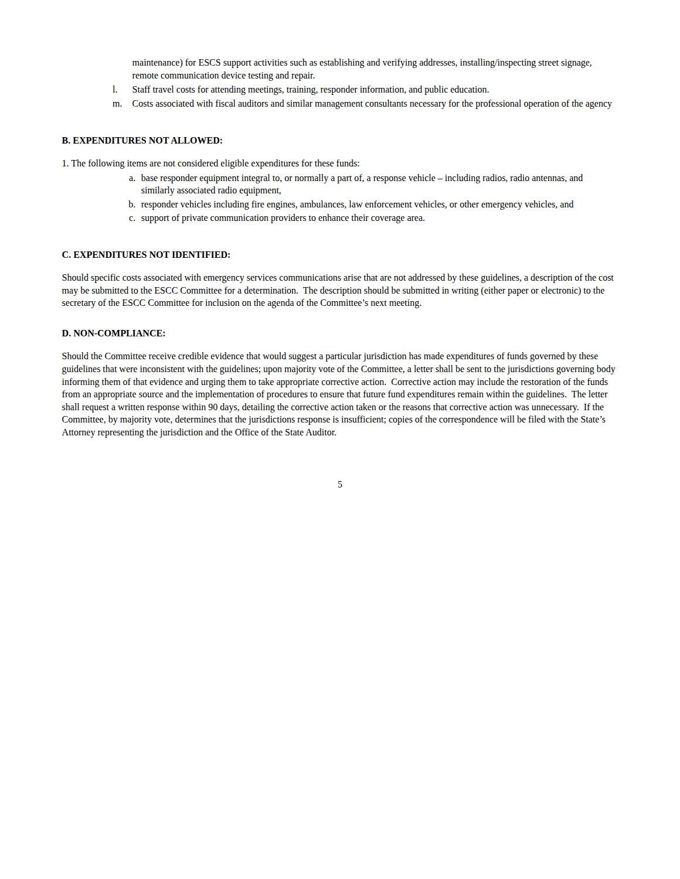maintenance) for ESCS support activities such as establishing and verifying addresses, installing/inspecting street signage, remote communication device testing and repair.
l. Staff travel costs for attending meetings, training, responder information, and public education.
m. Costs associated with fiscal auditors and similar management consultants necessary for the professional operation of the agency
B. EXPENDITURES NOT ALLOWED:
1. The following items are not considered eligible expenditures for these funds:
base responder equipment integral to, or normally a part of, a response vehicle – including radios, radio antennas, and similarly associated radio equipment,
responder vehicles including fire engines, ambulances, law enforcement vehicles, or other emergency vehicles, and
support of private communication providers to enhance their coverage area.
C. EXPENDITURES NOT IDENTIFIED:
Should specific costs associated with emergency services communications arise that are not addressed by these guidelines, a description of the cost may be submitted to the ESCC Committee for a determination. The description should be submitted in writing (either paper or electronic) to the secretary of the ESCC Committee for inclusion on the agenda of the Committee’s next meeting.
D. NON-COMPLIANCE:
Should the Committee receive credible evidence that would suggest a particular jurisdiction has made expenditures of funds governed by these guidelines that were inconsistent with the guidelines; upon majority vote of the Committee, a letter shall be sent to the jurisdictions governing body informing them of that evidence and urging them to take appropriate corrective action. Corrective action may include the restoration of the funds from an appropriate source and the implementation of procedures to ensure that future fund expenditures remain within the guidelines. The letter shall request a written response within 90 days, detailing the corrective action taken or the reasons that corrective action was unnecessary. If the Committee, by majority vote, determines that the jurisdictions response is insufficient; copies of the correspondence will be filed with the State’s Attorney representing the jurisdiction and the Office of the State Auditor.
5